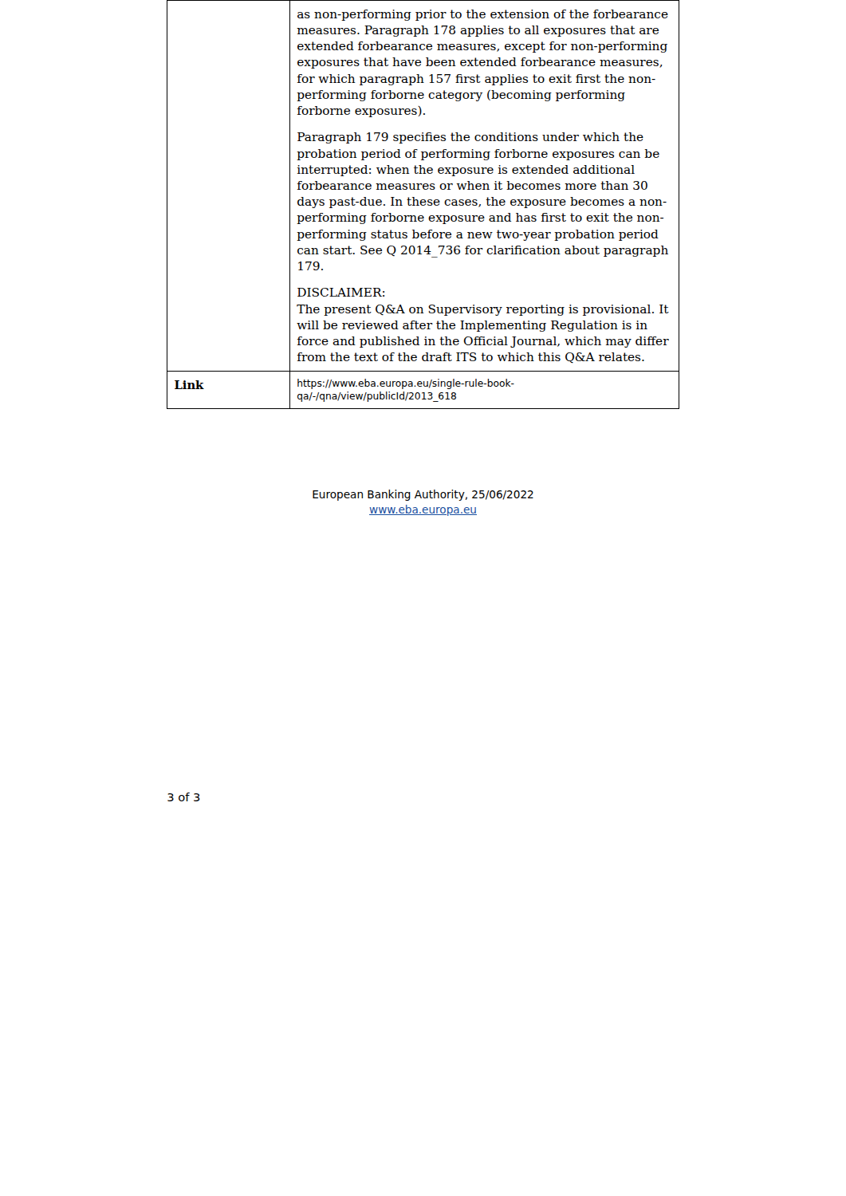| | as non-performing prior to the extension of the forbearance measures. Paragraph 178 applies to all exposures that are extended forbearance measures, except for non-performing exposures that have been extended forbearance measures, for which paragraph 157 first applies to exit first the non-performing forborne category (becoming performing forborne exposures). Paragraph 179 specifies the conditions under which the probation period of performing forborne exposures can be interrupted: when the exposure is extended additional forbearance measures or when it becomes more than 30 days past-due. In these cases, the exposure becomes a non-performing forborne exposure and has first to exit the non-performing status before a new two-year probation period can start. See Q 2014_736 for clarification about paragraph 179. DISCLAIMER: The present Q&A on Supervisory reporting is provisional. It will be reviewed after the Implementing Regulation is in force and published in the Official Journal, which may differ from the text of the draft ITS to which this Q&A relates. |
| Link | https://www.eba.europa.eu/single-rule-book-qa/-/qna/view/publicId/2013_618 |
European Banking Authority, 25/06/2022
www.eba.europa.eu
3 of 3